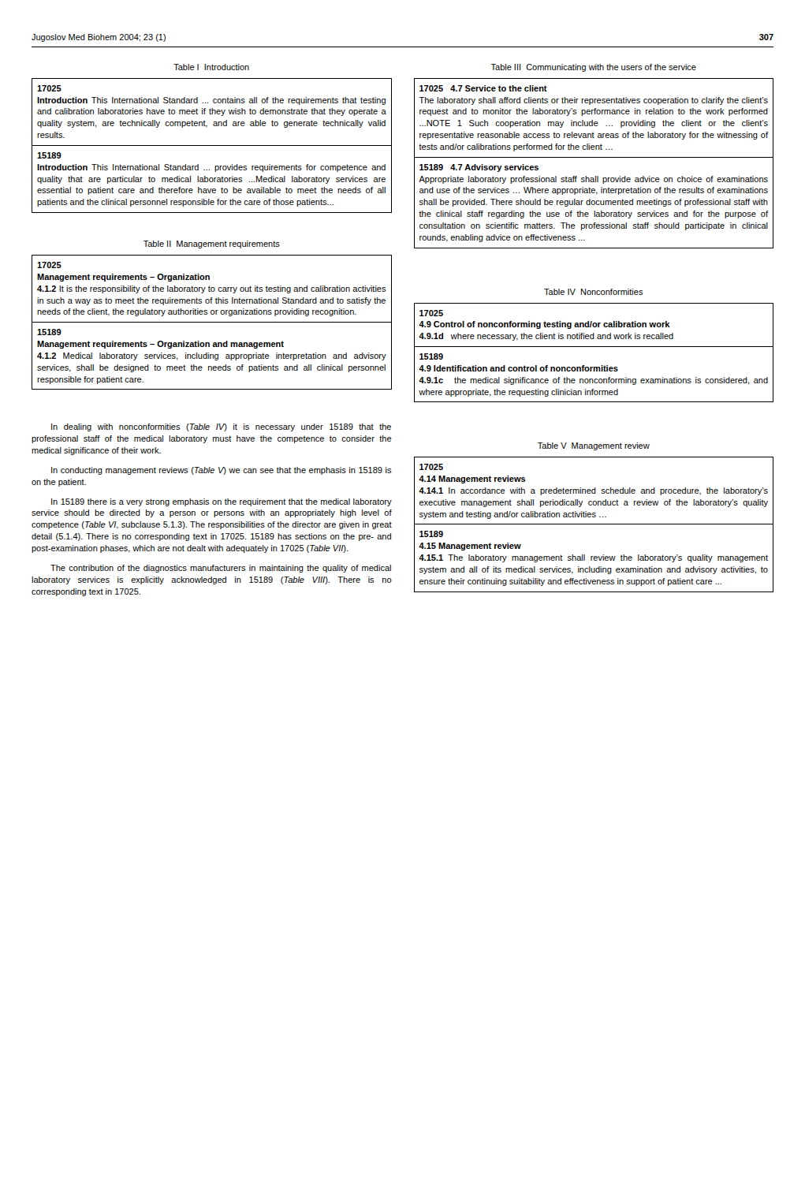Jugoslov Med Biohem 2004; 23 (1) 307
Table I Introduction
17025
Introduction This International Standard ... contains all of the requirements that testing and calibration laboratories have to meet if they wish to demonstrate that they operate a quality system, are technically competent, and are able to generate technically valid results.
15189
Introduction This International Standard ... provides requirements for competence and quality that are particular to medical laboratories ...Medical laboratory services are essential to patient care and therefore have to be available to meet the needs of all patients and the clinical personnel responsible for the care of those patients...
Table II Management requirements
17025
Management requirements – Organization
4.1.2 It is the responsibility of the laboratory to carry out its testing and calibration activities in such a way as to meet the requirements of this International Standard and to satisfy the needs of the client, the regulatory authorities or organizations providing recognition.
15189
Management requirements – Organization and management
4.1.2 Medical laboratory services, including appropriate interpretation and advisory services, shall be designed to meet the needs of patients and all clinical personnel responsible for patient care.
In dealing with nonconformities (Table IV) it is necessary under 15189 that the professional staff of the medical laboratory must have the competence to consider the medical significance of their work.
In conducting management reviews (Table V) we can see that the emphasis in 15189 is on the patient.
In 15189 there is a very strong emphasis on the requirement that the medical laboratory service should be directed by a person or persons with an appropriately high level of competence (Table VI, subclause 5.1.3). The responsibilities of the director are given in great detail (5.1.4). There is no corresponding text in 17025. 15189 has sections on the pre- and post-examination phases, which are not dealt with adequately in 17025 (Table VII).
The contribution of the diagnostics manufacturers in maintaining the quality of medical laboratory services is explicitly acknowledged in 15189 (Table VIII). There is no corresponding text in 17025.
Table III Communicating with the users of the service
17025 4.7 Service to the client
The laboratory shall afford clients or their representatives cooperation to clarify the client’s request and to monitor the laboratory’s performance in relation to the work performed ...NOTE 1 Such cooperation may include … providing the client or the client’s representative reasonable access to relevant areas of the laboratory for the witnessing of tests and/or calibrations performed for the client …
15189 4.7 Advisory services
Appropriate laboratory professional staff shall provide advice on choice of examinations and use of the services … Where appropriate, interpretation of the results of examinations shall be provided. There should be regular documented meetings of professional staff with the clinical staff regarding the use of the laboratory services and for the purpose of consultation on scientific matters. The professional staff should participate in clinical rounds, enabling advice on effectiveness ...
Table IV Nonconformities
17025
4.9 Control of nonconforming testing and/or calibration work
4.9.1d where necessary, the client is notified and work is recalled
15189
4.9 Identification and control of nonconformities
4.9.1c the medical significance of the nonconforming examinations is considered, and where appropriate, the requesting clinician informed
Table V Management review
17025
4.14 Management reviews
4.14.1 In accordance with a predetermined schedule and procedure, the laboratory’s executive management shall periodically conduct a review of the laboratory’s quality system and testing and/or calibration activities …
15189
4.15 Management review
4.15.1 The laboratory management shall review the laboratory’s quality management system and all of its medical services, including examination and advisory activities, to ensure their continuing suitability and effectiveness in support of patient care ...